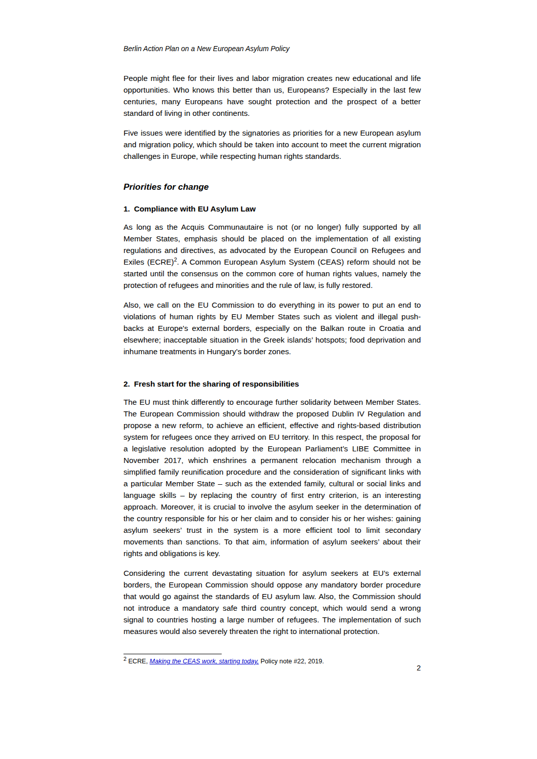Berlin Action Plan on a New European Asylum Policy
People might flee for their lives and labor migration creates new educational and life opportunities. Who knows this better than us, Europeans? Especially in the last few centuries, many Europeans have sought protection and the prospect of a better standard of living in other continents.
Five issues were identified by the signatories as priorities for a new European asylum and migration policy, which should be taken into account to meet the current migration challenges in Europe, while respecting human rights standards.
Priorities for change
1. Compliance with EU Asylum Law
As long as the Acquis Communautaire is not (or no longer) fully supported by all Member States, emphasis should be placed on the implementation of all existing regulations and directives, as advocated by the European Council on Refugees and Exiles (ECRE)2. A Common European Asylum System (CEAS) reform should not be started until the consensus on the common core of human rights values, namely the protection of refugees and minorities and the rule of law, is fully restored.
Also, we call on the EU Commission to do everything in its power to put an end to violations of human rights by EU Member States such as violent and illegal push-backs at Europe's external borders, especially on the Balkan route in Croatia and elsewhere; inacceptable situation in the Greek islands’ hotspots; food deprivation and inhumane treatments in Hungary’s border zones.
2. Fresh start for the sharing of responsibilities
The EU must think differently to encourage further solidarity between Member States. The European Commission should withdraw the proposed Dublin IV Regulation and propose a new reform, to achieve an efficient, effective and rights-based distribution system for refugees once they arrived on EU territory. In this respect, the proposal for a legislative resolution adopted by the European Parliament’s LIBE Committee in November 2017, which enshrines a permanent relocation mechanism through a simplified family reunification procedure and the consideration of significant links with a particular Member State – such as the extended family, cultural or social links and language skills – by replacing the country of first entry criterion, is an interesting approach. Moreover, it is crucial to involve the asylum seeker in the determination of the country responsible for his or her claim and to consider his or her wishes: gaining asylum seekers’ trust in the system is a more efficient tool to limit secondary movements than sanctions. To that aim, information of asylum seekers’ about their rights and obligations is key.
Considering the current devastating situation for asylum seekers at EU’s external borders, the European Commission should oppose any mandatory border procedure that would go against the standards of EU asylum law. Also, the Commission should not introduce a mandatory safe third country concept, which would send a wrong signal to countries hosting a large number of refugees. The implementation of such measures would also severely threaten the right to international protection.
2 ECRE, Making the CEAS work, starting today, Policy note #22, 2019.
2